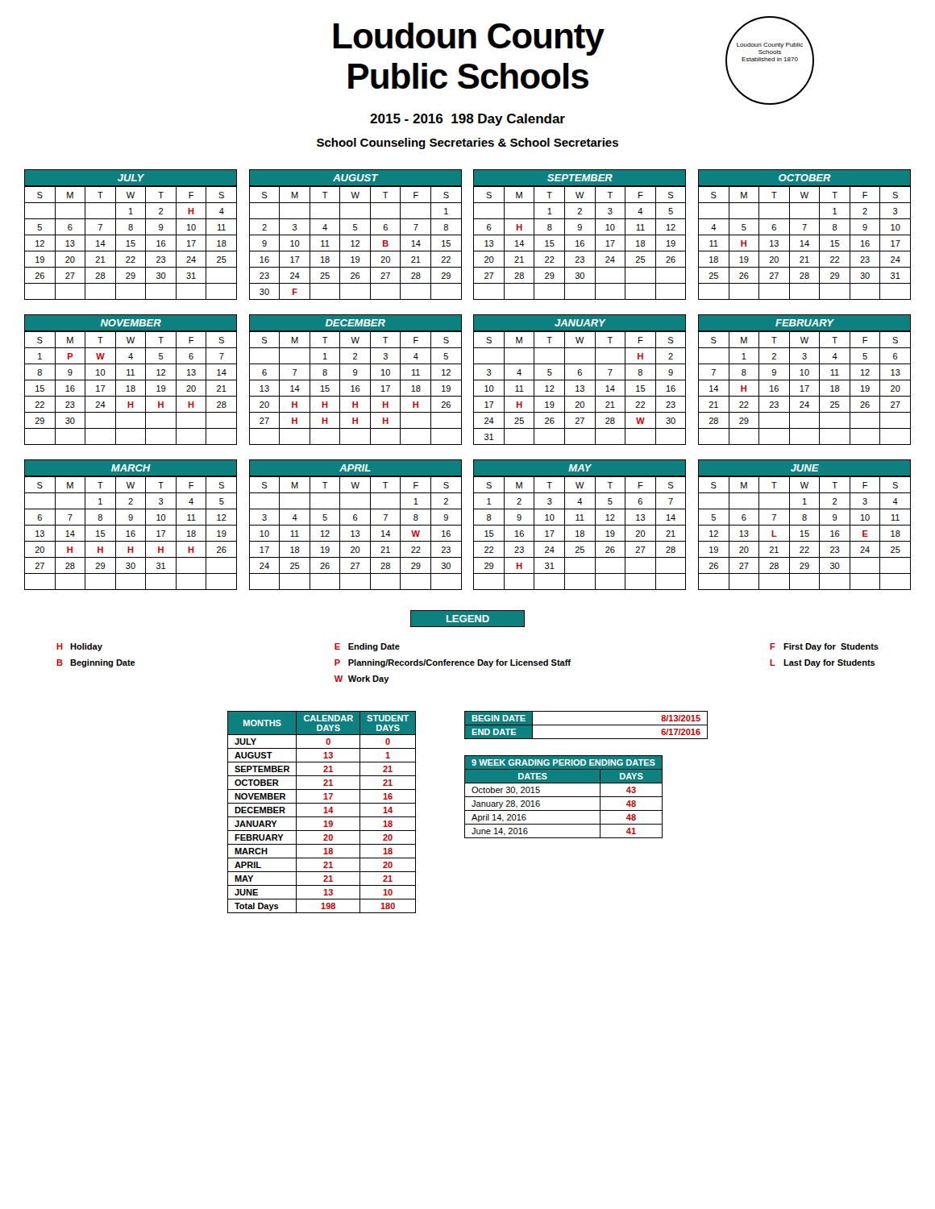Loudoun County
Public Schools
Loudoun County Public Schools
Established in 1870
2015 - 2016 198 Day Calendar
School Counseling Secretaries & School Secretaries
JULY
| S | M | T | W | T | F | S |
| --- | --- | --- | --- | --- | --- | --- |
| | | | 1 | 2 | H | 4 |
| 5 | 6 | 7 | 8 | 9 | 10 | 11 |
| 12 | 13 | 14 | 15 | 16 | 17 | 18 |
| 19 | 20 | 21 | 22 | 23 | 24 | 25 |
| 26 | 27 | 28 | 29 | 30 | 31 | |
AUGUST
| S | M | T | W | T | F | S |
| --- | --- | --- | --- | --- | --- | --- |
| | | | | | | 1 |
| 2 | 3 | 4 | 5 | 6 | 7 | 8 |
| 9 | 10 | 11 | 12 | B | 14 | 15 |
| 16 | 17 | 18 | 19 | 20 | 21 | 22 |
| 23 | 24 | 25 | 26 | 27 | 28 | 29 |
| 30 | F | | | | | |
SEPTEMBER
| S | M | T | W | T | F | S |
| --- | --- | --- | --- | --- | --- | --- |
| | | 1 | 2 | 3 | 4 | 5 |
| 6 | H | 8 | 9 | 10 | 11 | 12 |
| 13 | 14 | 15 | 16 | 17 | 18 | 19 |
| 20 | 21 | 22 | 23 | 24 | 25 | 26 |
| 27 | 28 | 29 | 30 | | | |
OCTOBER
| S | M | T | W | T | F | S |
| --- | --- | --- | --- | --- | --- | --- |
| | | | | 1 | 2 | 3 |
| 4 | 5 | 6 | 7 | 8 | 9 | 10 |
| 11 | H | 13 | 14 | 15 | 16 | 17 |
| 18 | 19 | 20 | 21 | 22 | 23 | 24 |
| 25 | 26 | 27 | 28 | 29 | 30 | 31 |
NOVEMBER
| S | M | T | W | T | F | S |
| --- | --- | --- | --- | --- | --- | --- |
| 1 | P | W | 4 | 5 | 6 | 7 |
| 8 | 9 | 10 | 11 | 12 | 13 | 14 |
| 15 | 16 | 17 | 18 | 19 | 20 | 21 |
| 22 | 23 | 24 | H | H | H | 28 |
| 29 | 30 | | | | | |
DECEMBER
| S | M | T | W | T | F | S |
| --- | --- | --- | --- | --- | --- | --- |
| | | 1 | 2 | 3 | 4 | 5 |
| 6 | 7 | 8 | 9 | 10 | 11 | 12 |
| 13 | 14 | 15 | 16 | 17 | 18 | 19 |
| 20 | H | H | H | H | H | 26 |
| 27 | H | H | H | H | | |
JANUARY
| S | M | T | W | T | F | S |
| --- | --- | --- | --- | --- | --- | --- |
| | | | | | H | 2 |
| 3 | 4 | 5 | 6 | 7 | 8 | 9 |
| 10 | 11 | 12 | 13 | 14 | 15 | 16 |
| 17 | H | 19 | 20 | 21 | 22 | 23 |
| 24 | 25 | 26 | 27 | 28 | W | 30 |
| 31 | | | | | | |
FEBRUARY
| S | M | T | W | T | F | S |
| --- | --- | --- | --- | --- | --- | --- |
| | 1 | 2 | 3 | 4 | 5 | 6 |
| 7 | 8 | 9 | 10 | 11 | 12 | 13 |
| 14 | H | 16 | 17 | 18 | 19 | 20 |
| 21 | 22 | 23 | 24 | 25 | 26 | 27 |
| 28 | 29 | | | | | |
MARCH
| S | M | T | W | T | F | S |
| --- | --- | --- | --- | --- | --- | --- |
| | | 1 | 2 | 3 | 4 | 5 |
| 6 | 7 | 8 | 9 | 10 | 11 | 12 |
| 13 | 14 | 15 | 16 | 17 | 18 | 19 |
| 20 | H | H | H | H | H | 26 |
| 27 | 28 | 29 | 30 | 31 | | |
APRIL
| S | M | T | W | T | F | S |
| --- | --- | --- | --- | --- | --- | --- |
| | | | | | 1 | 2 |
| 3 | 4 | 5 | 6 | 7 | 8 | 9 |
| 10 | 11 | 12 | 13 | 14 | W | 16 |
| 17 | 18 | 19 | 20 | 21 | 22 | 23 |
| 24 | 25 | 26 | 27 | 28 | 29 | 30 |
MAY
| S | M | T | W | T | F | S |
| --- | --- | --- | --- | --- | --- | --- |
| 1 | 2 | 3 | 4 | 5 | 6 | 7 |
| 8 | 9 | 10 | 11 | 12 | 13 | 14 |
| 15 | 16 | 17 | 18 | 19 | 20 | 21 |
| 22 | 23 | 24 | 25 | 26 | 27 | 28 |
| 29 | H | 31 | | | | |
JUNE
| S | M | T | W | T | F | S |
| --- | --- | --- | --- | --- | --- | --- |
| | | | 1 | 2 | 3 | 4 |
| 5 | 6 | 7 | 8 | 9 | 10 | 11 |
| 12 | 13 | L | 15 | 16 | E | 18 |
| 19 | 20 | 21 | 22 | 23 | 24 | 25 |
| 26 | 27 | 28 | 29 | 30 | | |
LEGEND
H Holiday
B Beginning Date
E Ending Date
P Planning/Records/Conference Day for Licensed Staff
W Work Day
F First Day for Students
L Last Day for Students
| MONTHS | CALENDAR DAYS | STUDENT DAYS |
| --- | --- | --- |
| JULY | 0 | 0 |
| AUGUST | 13 | 1 |
| SEPTEMBER | 21 | 21 |
| OCTOBER | 21 | 21 |
| NOVEMBER | 17 | 16 |
| DECEMBER | 14 | 14 |
| JANUARY | 19 | 18 |
| FEBRUARY | 20 | 20 |
| MARCH | 18 | 18 |
| APRIL | 21 | 20 |
| MAY | 21 | 21 |
| JUNE | 13 | 10 |
| Total Days | 198 | 180 |
| BEGIN DATE | 8/13/2015 |
| END DATE | 6/17/2016 |
| 9 WEEK GRADING PERIOD ENDING DATES |
| --- |
| DATES | DAYS |
| October 30, 2015 | 43 |
| January 28, 2016 | 48 |
| April 14, 2016 | 48 |
| June 14, 2016 | 41 |